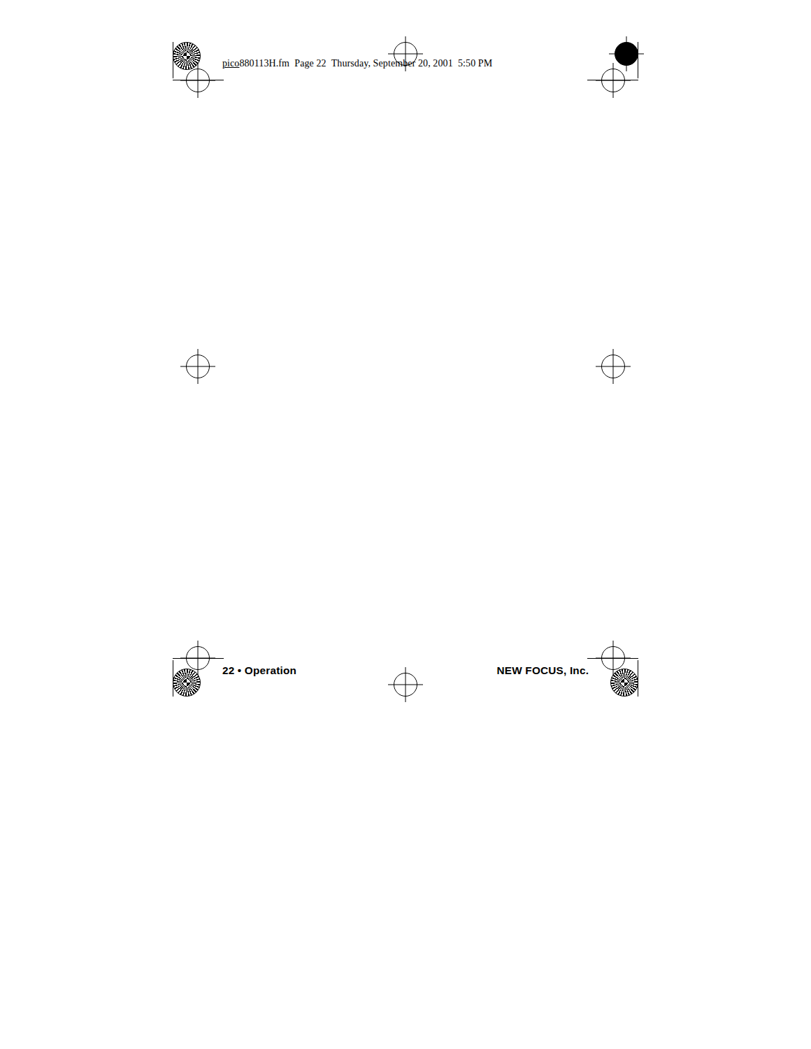pico880113H.fm Page 22 Thursday, September 20, 2001 5:50 PM
22 • Operation NEW FOCUS, Inc.